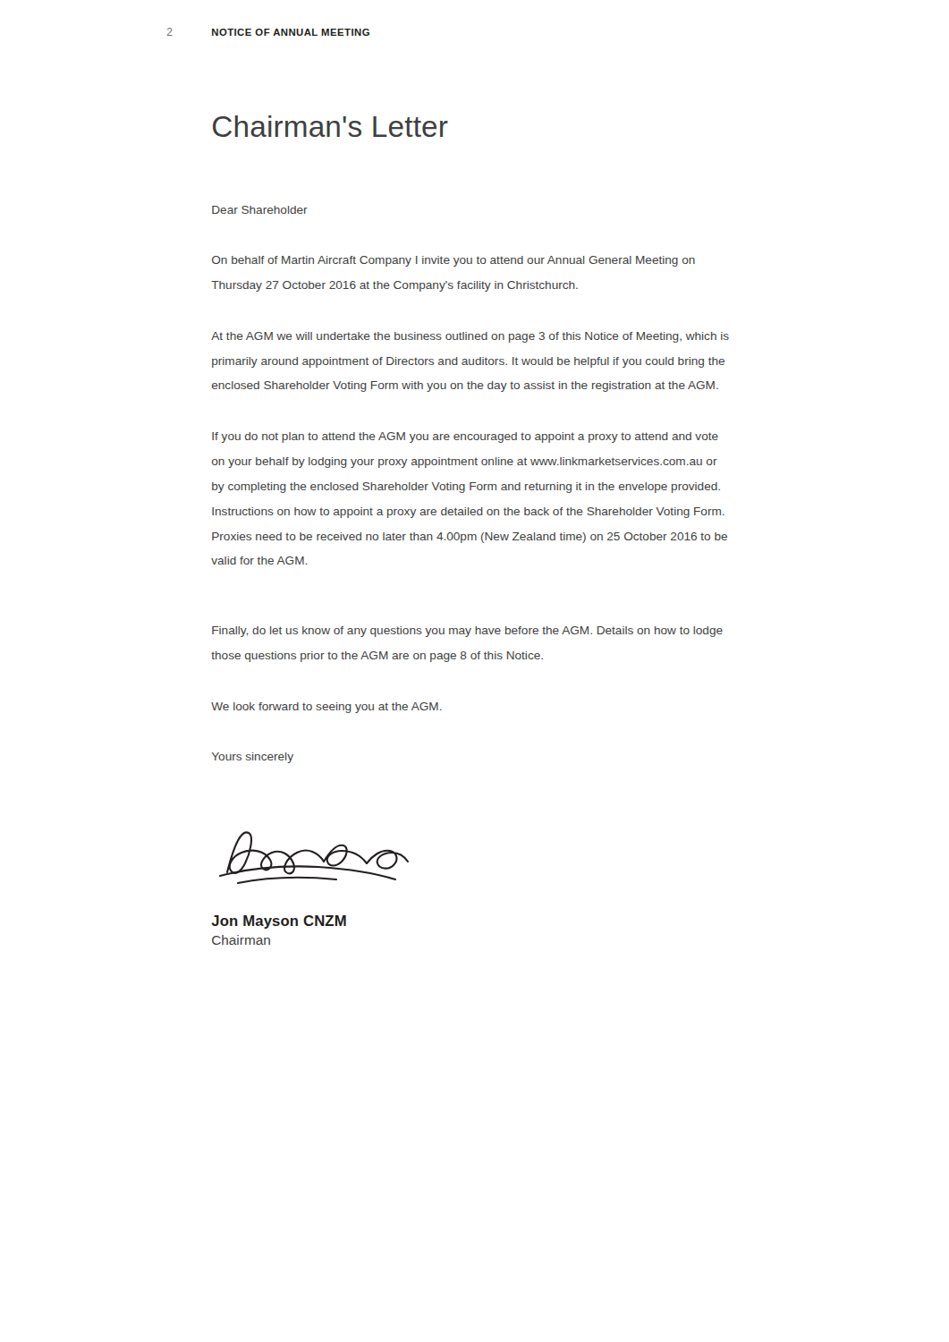2 NOTICE OF ANNUAL MEETING
Chairman's Letter
Dear Shareholder
On behalf of Martin Aircraft Company I invite you to attend our Annual General Meeting on Thursday 27 October 2016 at the Company's facility in Christchurch.
At the AGM we will undertake the business outlined on page 3 of this Notice of Meeting, which is primarily around appointment of Directors and auditors. It would be helpful if you could bring the enclosed Shareholder Voting Form with you on the day to assist in the registration at the AGM.
If you do not plan to attend the AGM you are encouraged to appoint a proxy to attend and vote on your behalf by lodging your proxy appointment online at www.linkmarketservices.com.au or by completing the enclosed Shareholder Voting Form and returning it in the envelope provided. Instructions on how to appoint a proxy are detailed on the back of the Shareholder Voting Form. Proxies need to be received no later than 4.00pm (New Zealand time) on 25 October 2016 to be valid for the AGM.
Finally, do let us know of any questions you may have before the AGM. Details on how to lodge those questions prior to the AGM are on page 8 of this Notice.
We look forward to seeing you at the AGM.
Yours sincerely
Jon Mayson CNZM
Chairman